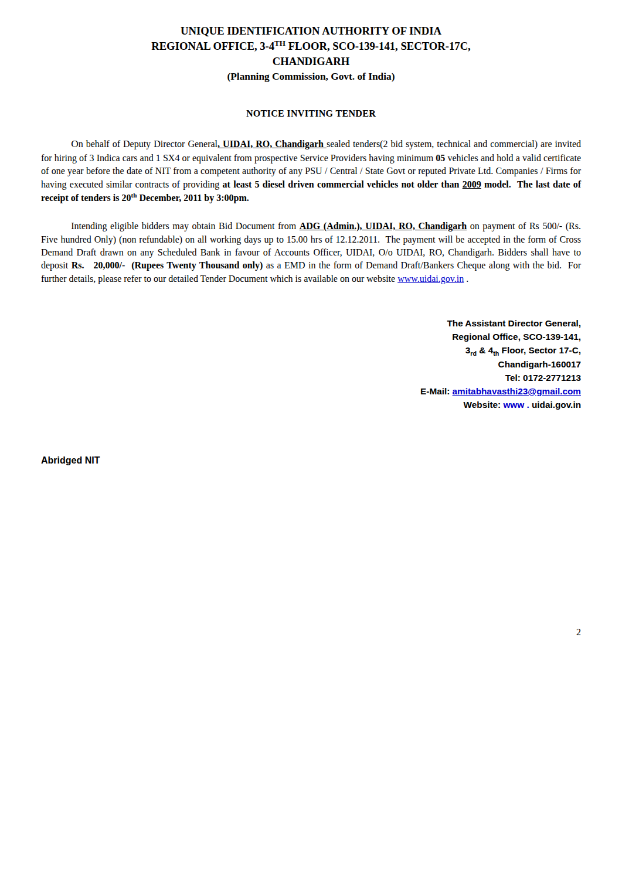UNIQUE IDENTIFICATION AUTHORITY OF INDIA
REGIONAL OFFICE, 3-4TH FLOOR, SCO-139-141, SECTOR-17C,
CHANDIGARH
(Planning Commission, Govt. of India)
NOTICE INVITING TENDER
On behalf of Deputy Director General, UIDAI, RO, Chandigarh sealed tenders(2 bid system, technical and commercial) are invited for hiring of 3 Indica cars and 1 SX4 or equivalent from prospective Service Providers having minimum 05 vehicles and hold a valid certificate of one year before the date of NIT from a competent authority of any PSU / Central / State Govt or reputed Private Ltd. Companies / Firms for having executed similar contracts of providing at least 5 diesel driven commercial vehicles not older than 2009 model. The last date of receipt of tenders is 20th December, 2011 by 3:00pm.
Intending eligible bidders may obtain Bid Document from ADG (Admin.), UIDAI, RO, Chandigarh on payment of Rs 500/- (Rs. Five hundred Only) (non refundable) on all working days up to 15.00 hrs of 12.12.2011. The payment will be accepted in the form of Cross Demand Draft drawn on any Scheduled Bank in favour of Accounts Officer, UIDAI, O/o UIDAI, RO, Chandigarh. Bidders shall have to deposit Rs. 20,000/- (Rupees Twenty Thousand only) as a EMD in the form of Demand Draft/Bankers Cheque along with the bid. For further details, please refer to our detailed Tender Document which is available on our website www.uidai.gov.in .
The Assistant Director General,
Regional Office, SCO-139-141,
3rd & 4th Floor, Sector 17-C,
Chandigarh-160017
Tel: 0172-2771213
E-Mail: amitabhavasthi23@gmail.com
Website: www . uidai.gov.in
Abridged NIT
2